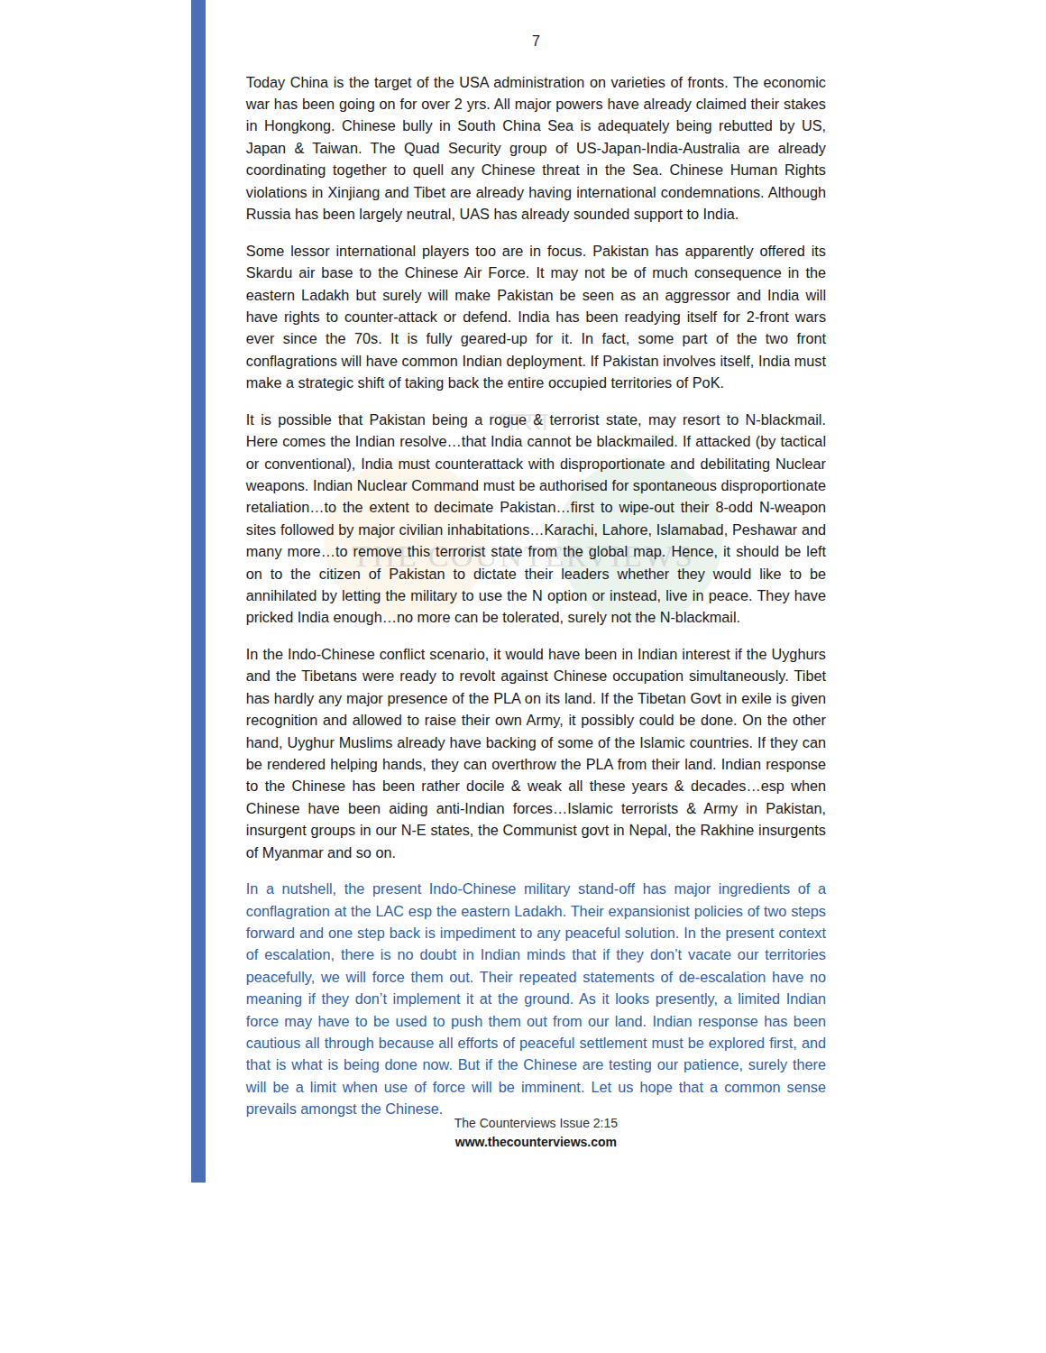भारत
THE COUNTERVIEWS
7
Today China is the target of the USA administration on varieties of fronts. The economic war has been going on for over 2 yrs. All major powers have already claimed their stakes in Hongkong. Chinese bully in South China Sea is adequately being rebutted by US, Japan & Taiwan. The Quad Security group of US-Japan-India-Australia are already coordinating together to quell any Chinese threat in the Sea. Chinese Human Rights violations in Xinjiang and Tibet are already having international condemnations. Although Russia has been largely neutral, UAS has already sounded support to India.
Some lessor international players too are in focus. Pakistan has apparently offered its Skardu air base to the Chinese Air Force. It may not be of much consequence in the eastern Ladakh but surely will make Pakistan be seen as an aggressor and India will have rights to counter-attack or defend. India has been readying itself for 2-front wars ever since the 70s. It is fully geared-up for it. In fact, some part of the two front conflagrations will have common Indian deployment. If Pakistan involves itself, India must make a strategic shift of taking back the entire occupied territories of PoK.
It is possible that Pakistan being a rogue & terrorist state, may resort to N-blackmail. Here comes the Indian resolve…that India cannot be blackmailed. If attacked (by tactical or conventional), India must counterattack with disproportionate and debilitating Nuclear weapons. Indian Nuclear Command must be authorised for spontaneous disproportionate retaliation…to the extent to decimate Pakistan…first to wipe-out their 8-odd N-weapon sites followed by major civilian inhabitations…Karachi, Lahore, Islamabad, Peshawar and many more…to remove this terrorist state from the global map. Hence, it should be left on to the citizen of Pakistan to dictate their leaders whether they would like to be annihilated by letting the military to use the N option or instead, live in peace. They have pricked India enough…no more can be tolerated, surely not the N-blackmail.
In the Indo-Chinese conflict scenario, it would have been in Indian interest if the Uyghurs and the Tibetans were ready to revolt against Chinese occupation simultaneously. Tibet has hardly any major presence of the PLA on its land. If the Tibetan Govt in exile is given recognition and allowed to raise their own Army, it possibly could be done. On the other hand, Uyghur Muslims already have backing of some of the Islamic countries. If they can be rendered helping hands, they can overthrow the PLA from their land. Indian response to the Chinese has been rather docile & weak all these years & decades…esp when Chinese have been aiding anti-Indian forces…Islamic terrorists & Army in Pakistan, insurgent groups in our N-E states, the Communist govt in Nepal, the Rakhine insurgents of Myanmar and so on.
In a nutshell, the present Indo-Chinese military stand-off has major ingredients of a conflagration at the LAC esp the eastern Ladakh. Their expansionist policies of two steps forward and one step back is impediment to any peaceful solution. In the present context of escalation, there is no doubt in Indian minds that if they don’t vacate our territories peacefully, we will force them out. Their repeated statements of de-escalation have no meaning if they don’t implement it at the ground. As it looks presently, a limited Indian force may have to be used to push them out from our land. Indian response has been cautious all through because all efforts of peaceful settlement must be explored first, and that is what is being done now. But if the Chinese are testing our patience, surely there will be a limit when use of force will be imminent. Let us hope that a common sense prevails amongst the Chinese.
The Counterviews Issue 2:15
www.thecounterviews.com